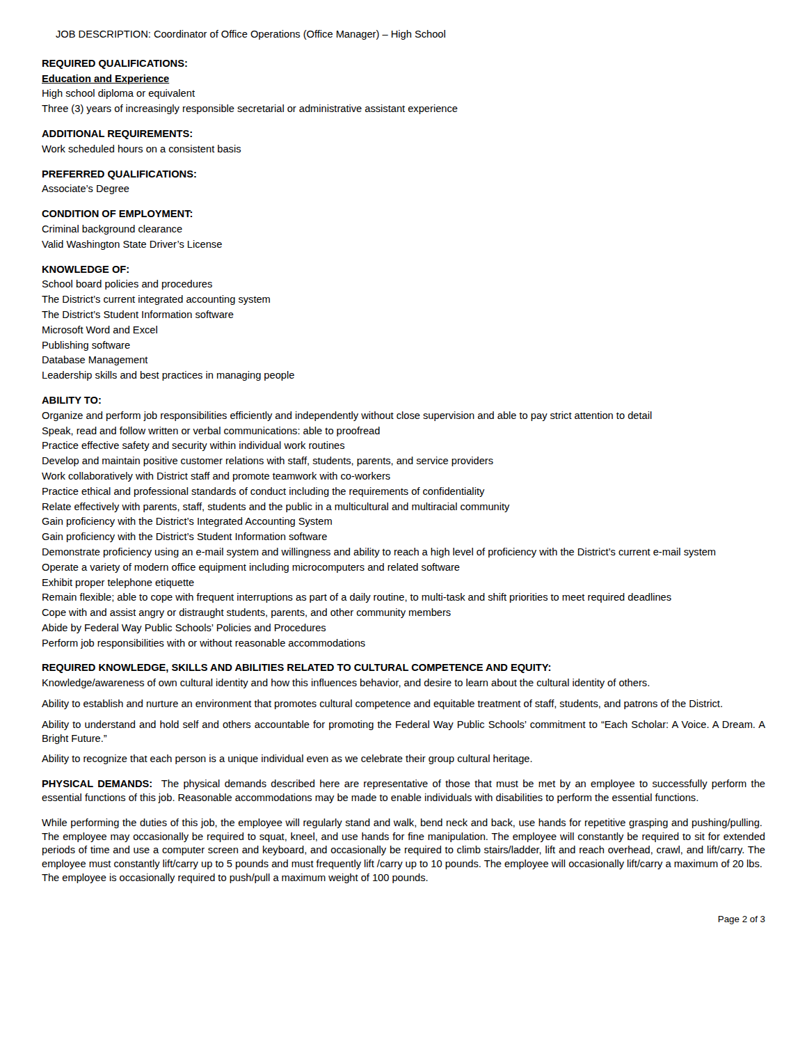JOB DESCRIPTION: Coordinator of Office Operations (Office Manager) – High School
Required Qualifications:
Education and Experience
High school diploma or equivalent
Three (3) years of increasingly responsible secretarial or administrative assistant experience
Additional Requirements:
Work scheduled hours on a consistent basis
Preferred Qualifications:
Associate’s Degree
Condition of Employment:
Criminal background clearance
Valid Washington State Driver’s License
Knowledge of:
School board policies and procedures
The District’s current integrated accounting system
The District’s Student Information software
Microsoft Word and Excel
Publishing software
Database Management
Leadership skills and best practices in managing people
Ability to:
Organize and perform job responsibilities efficiently and independently without close supervision and able to pay strict attention to detail
Speak, read and follow written or verbal communications: able to proofread
Practice effective safety and security within individual work routines
Develop and maintain positive customer relations with staff, students, parents, and service providers
Work collaboratively with District staff and promote teamwork with co-workers
Practice ethical and professional standards of conduct including the requirements of confidentiality
Relate effectively with parents, staff, students and the public in a multicultural and multiracial community
Gain proficiency with the District’s Integrated Accounting System
Gain proficiency with the District’s Student Information software
Demonstrate proficiency using an e-mail system and willingness and ability to reach a high level of proficiency with the District’s current e-mail system
Operate a variety of modern office equipment including microcomputers and related software
Exhibit proper telephone etiquette
Remain flexible; able to cope with frequent interruptions as part of a daily routine, to multi-task and shift priorities to meet required deadlines
Cope with and assist angry or distraught students, parents, and other community members
Abide by Federal Way Public Schools’ Policies and Procedures
Perform job responsibilities with or without reasonable accommodations
Required Knowledge, Skills and Abilities Related to Cultural Competence and Equity:
Knowledge/awareness of own cultural identity and how this influences behavior, and desire to learn about the cultural identity of others.
Ability to establish and nurture an environment that promotes cultural competence and equitable treatment of staff, students, and patrons of the District.
Ability to understand and hold self and others accountable for promoting the Federal Way Public Schools’ commitment to “Each Scholar: A Voice. A Dream. A Bright Future.”
Ability to recognize that each person is a unique individual even as we celebrate their group cultural heritage.
PHYSICAL DEMANDS: The physical demands described here are representative of those that must be met by an employee to successfully perform the essential functions of this job. Reasonable accommodations may be made to enable individuals with disabilities to perform the essential functions.
While performing the duties of this job, the employee will regularly stand and walk, bend neck and back, use hands for repetitive grasping and pushing/pulling. The employee may occasionally be required to squat, kneel, and use hands for fine manipulation. The employee will constantly be required to sit for extended periods of time and use a computer screen and keyboard, and occasionally be required to climb stairs/ladder, lift and reach overhead, crawl, and lift/carry. The employee must constantly lift/carry up to 5 pounds and must frequently lift /carry up to 10 pounds. The employee will occasionally lift/carry a maximum of 20 lbs. The employee is occasionally required to push/pull a maximum weight of 100 pounds.
Page 2 of 3